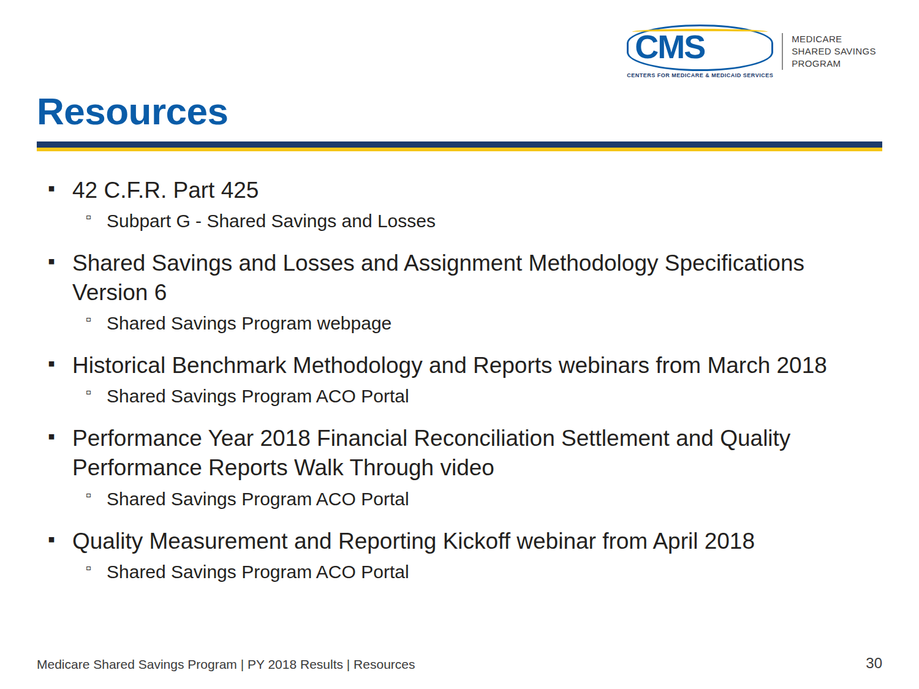CMS
CENTERS FOR MEDICARE & MEDICAID SERVICES
MEDICARE
SHARED SAVINGS
PROGRAM
Resources
42 C.F.R. Part 425
Subpart G - Shared Savings and Losses
Shared Savings and Losses and Assignment Methodology Specifications Version 6
Shared Savings Program webpage
Historical Benchmark Methodology and Reports webinars from March 2018
Shared Savings Program ACO Portal
Performance Year 2018 Financial Reconciliation Settlement and Quality Performance Reports Walk Through video
Shared Savings Program ACO Portal
Quality Measurement and Reporting Kickoff webinar from April 2018
Shared Savings Program ACO Portal
Medicare Shared Savings Program | PY 2018 Results | Resources
30